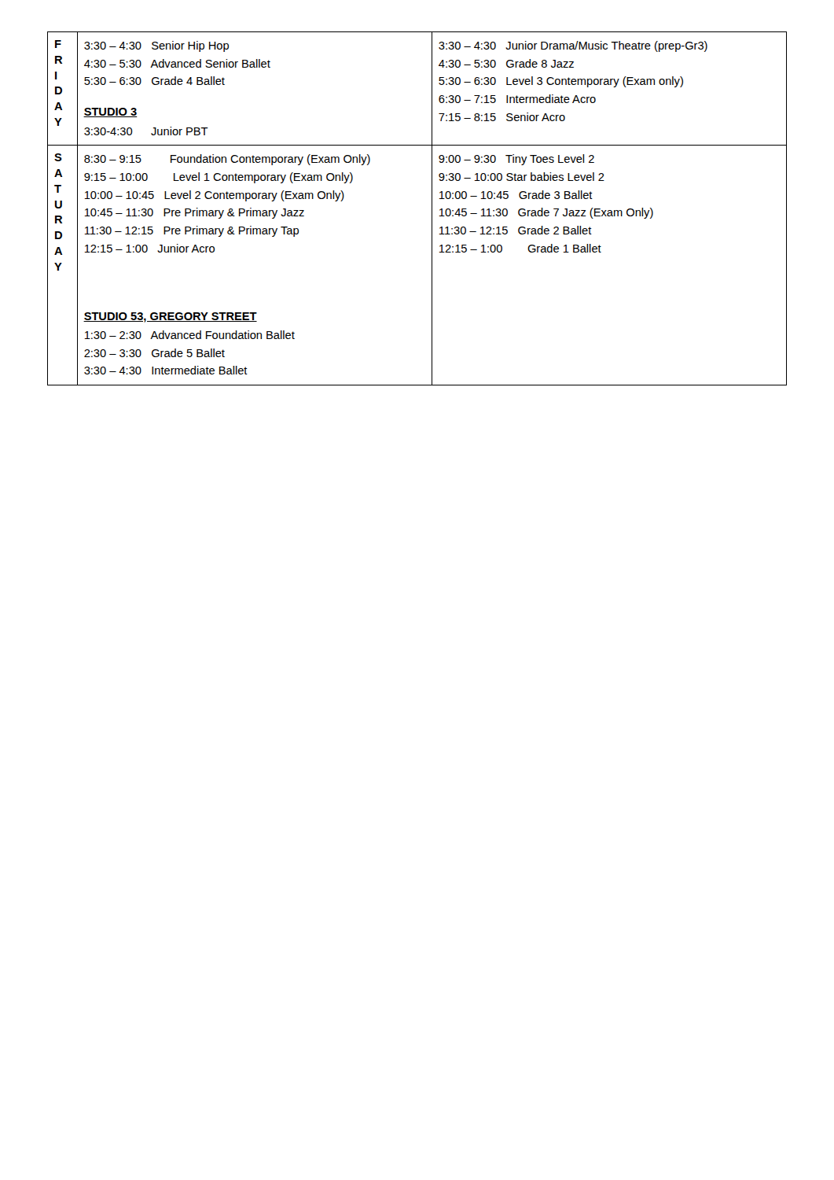| F R I D A Y | 3:30 – 4:30 Senior Hip Hop 4:30 – 5:30 Advanced Senior Ballet 5:30 – 6:30 Grade 4 Ballet STUDIO 3 3:30-4:30 Junior PBT | 3:30 – 4:30 Junior Drama/Music Theatre (prep-Gr3) 4:30 – 5:30 Grade 8 Jazz 5:30 – 6:30 Level 3 Contemporary (Exam only) 6:30 – 7:15 Intermediate Acro 7:15 – 8:15 Senior Acro |
| S A T U R D A Y | 8:30 – 9:15 Foundation Contemporary (Exam Only) 9:15 – 10:00 Level 1 Contemporary (Exam Only) 10:00 – 10:45 Level 2 Contemporary (Exam Only) 10:45 – 11:30 Pre Primary & Primary Jazz 11:30 – 12:15 Pre Primary & Primary Tap 12:15 – 1:00 Junior Acro STUDIO 53, GREGORY STREET 1:30 – 2:30 Advanced Foundation Ballet 2:30 – 3:30 Grade 5 Ballet 3:30 – 4:30 Intermediate Ballet | 9:00 – 9:30 Tiny Toes Level 2 9:30 – 10:00 Star babies Level 2 10:00 – 10:45 Grade 3 Ballet 10:45 – 11:30 Grade 7 Jazz (Exam Only) 11:30 – 12:15 Grade 2 Ballet 12:15 – 1:00 Grade 1 Ballet |